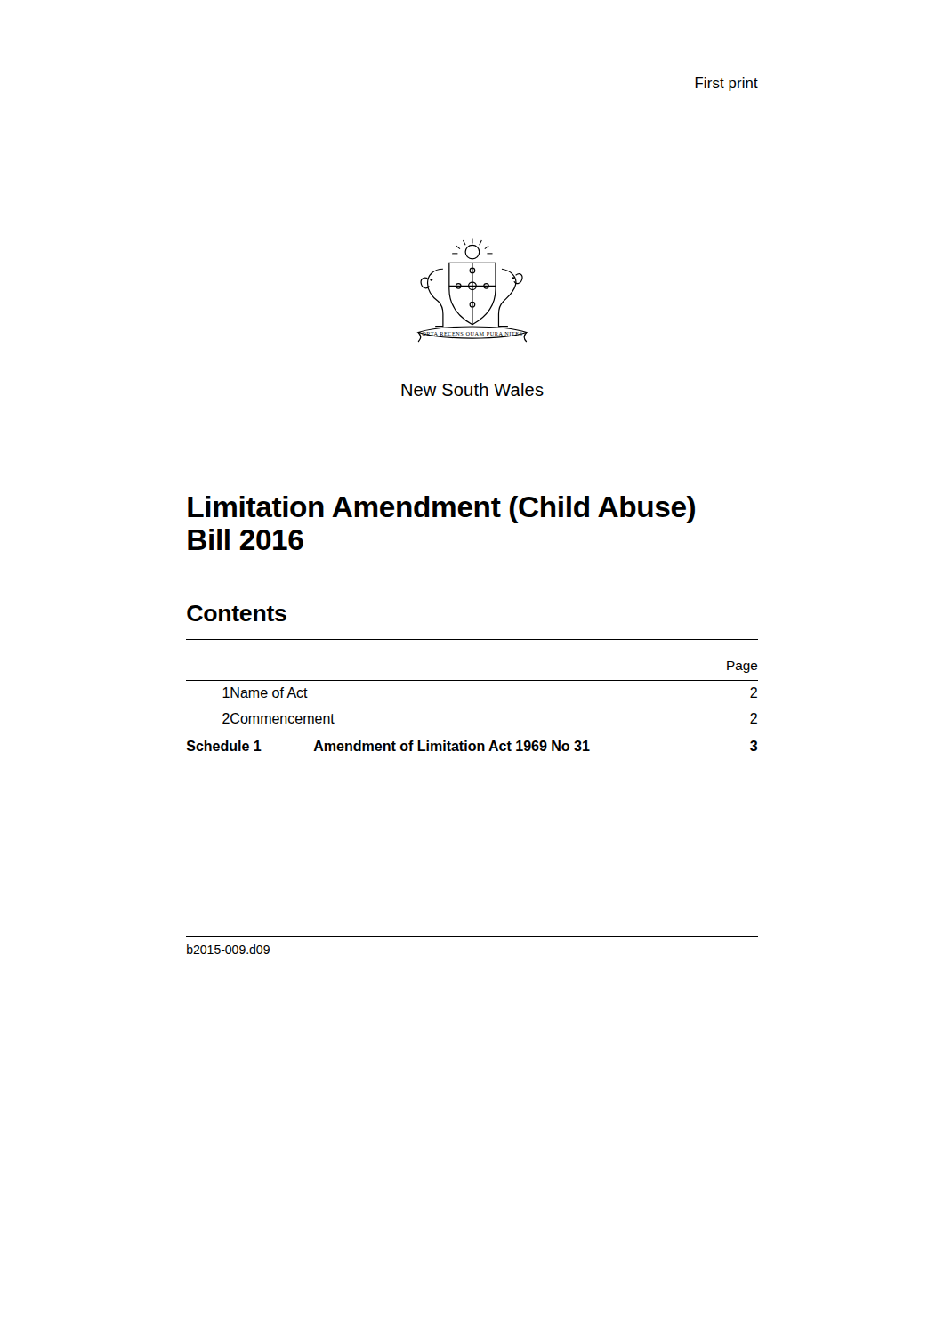First print
ORTA RECENS QUAM PURA NITES
New South Wales
Limitation Amendment (Child Abuse)
Bill 2016
Contents
Page
| 1 | Name of Act | 2 |
| 2 | Commencement | 2 |
| Schedule 1 | Amendment of Limitation Act 1969 No 31 | 3 |
b2015-009.d09